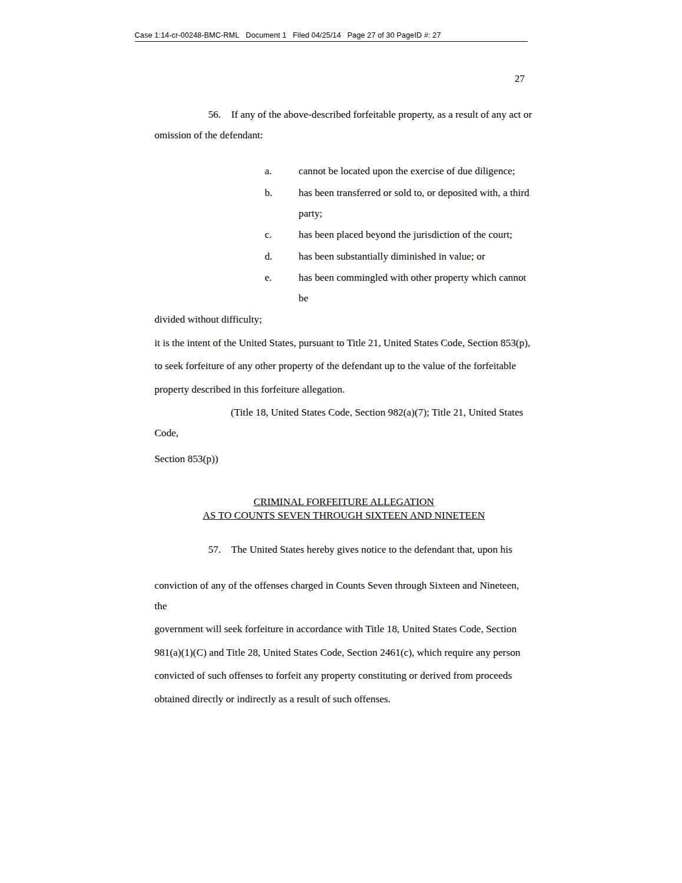Case 1:14-cr-00248-BMC-RML Document 1 Filed 04/25/14 Page 27 of 30 PageID #: 27
27
56. If any of the above-described forfeitable property, as a result of any act or omission of the defendant:
a. cannot be located upon the exercise of due diligence;
b. has been transferred or sold to, or deposited with, a third party;
c. has been placed beyond the jurisdiction of the court;
d. has been substantially diminished in value; or
e. has been commingled with other property which cannot be
divided without difficulty;
it is the intent of the United States, pursuant to Title 21, United States Code, Section 853(p),
to seek forfeiture of any other property of the defendant up to the value of the forfeitable
property described in this forfeiture allegation.
(Title 18, United States Code, Section 982(a)(7); Title 21, United States Code,
Section 853(p))
CRIMINAL FORFEITURE ALLEGATION AS TO COUNTS SEVEN THROUGH SIXTEEN AND NINETEEN
57. The United States hereby gives notice to the defendant that, upon his
conviction of any of the offenses charged in Counts Seven through Sixteen and Nineteen, the
government will seek forfeiture in accordance with Title 18, United States Code, Section
981(a)(1)(C) and Title 28, United States Code, Section 2461(c), which require any person
convicted of such offenses to forfeit any property constituting or derived from proceeds
obtained directly or indirectly as a result of such offenses.